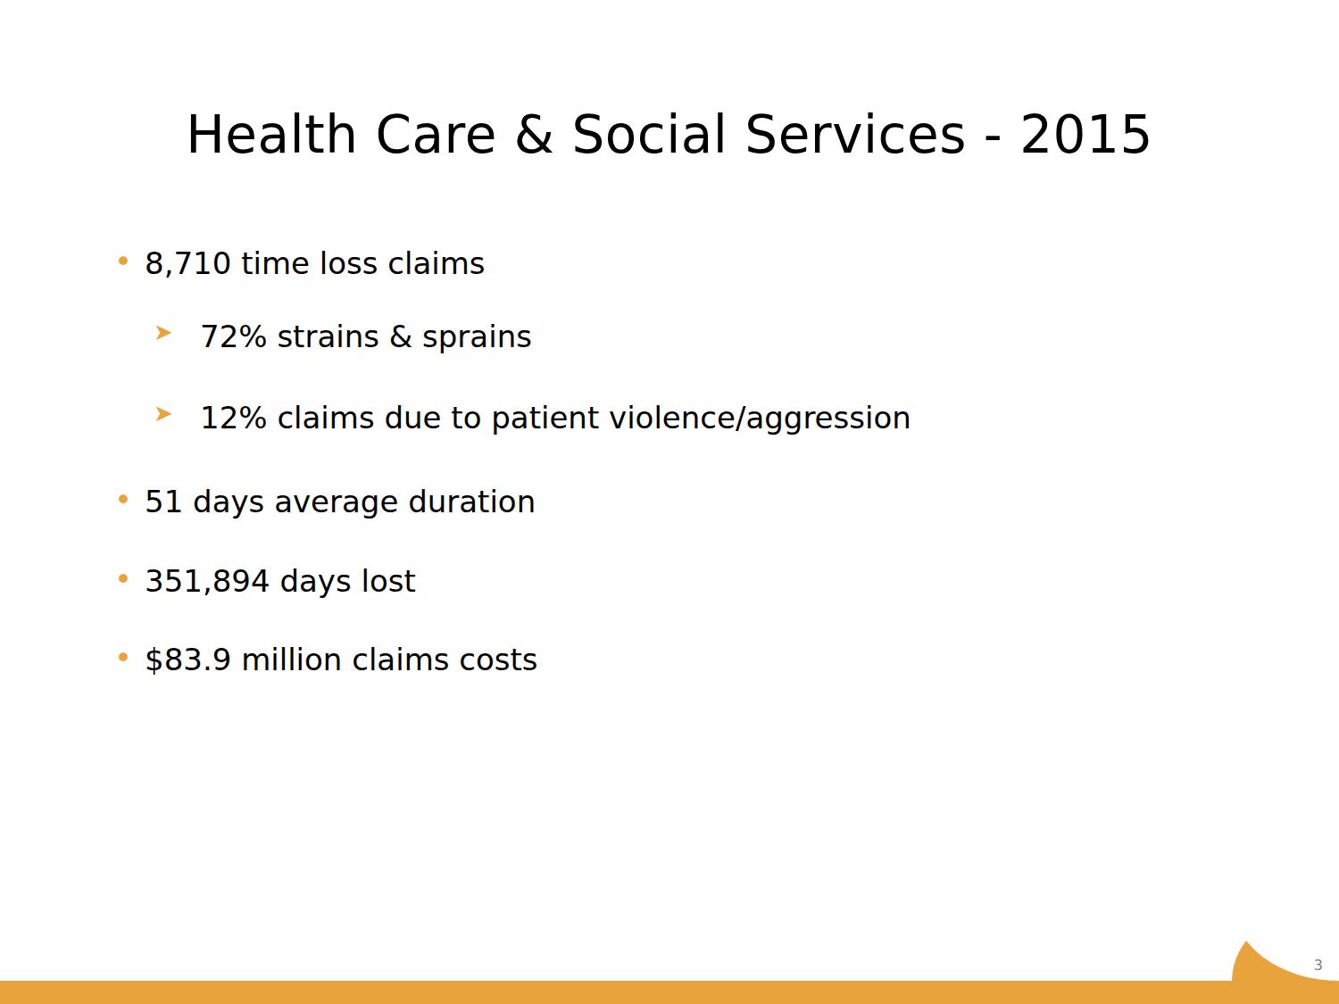Health Care & Social Services - 2015
8,710 time loss claims
72% strains & sprains
12% claims due to patient violence/aggression
51 days average duration
351,894 days lost
$83.9 million claims costs
3